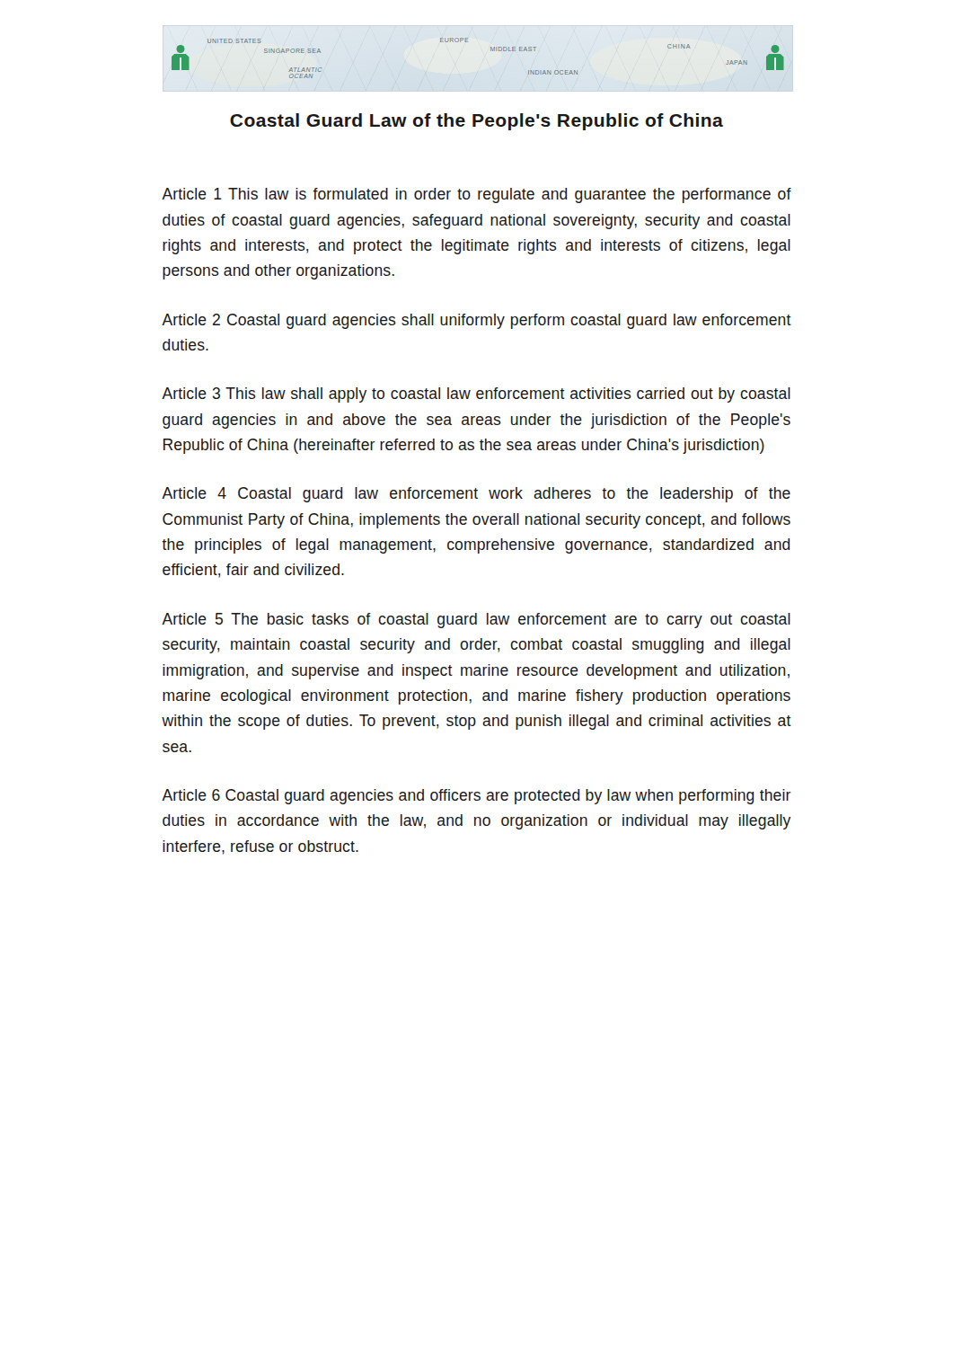UNITED STATES Singapore Sea Atlantic
Ocean EUROPE MIDDLE EAST INDIAN OCEAN CHINA JAPAN
Coastal Guard Law of the People's Republic of China
Article 1 This law is formulated in order to regulate and guarantee the performance of duties of coastal guard agencies, safeguard national sovereignty, security and coastal rights and interests, and protect the legitimate rights and interests of citizens, legal persons and other organizations.
Article 2 Coastal guard agencies shall uniformly perform coastal guard law enforcement duties.
Article 3 This law shall apply to coastal law enforcement activities carried out by coastal guard agencies in and above the sea areas under the jurisdiction of the People's Republic of China (hereinafter referred to as the sea areas under China's jurisdiction)
Article 4 Coastal guard law enforcement work adheres to the leadership of the Communist Party of China, implements the overall national security concept, and follows the principles of legal management, comprehensive governance, standardized and efficient, fair and civilized.
Article 5 The basic tasks of coastal guard law enforcement are to carry out coastal security, maintain coastal security and order, combat coastal smuggling and illegal immigration, and supervise and inspect marine resource development and utilization, marine ecological environment protection, and marine fishery production operations within the scope of duties. To prevent, stop and punish illegal and criminal activities at sea.
Article 6 Coastal guard agencies and officers are protected by law when performing their duties in accordance with the law, and no organization or individual may illegally interfere, refuse or obstruct.